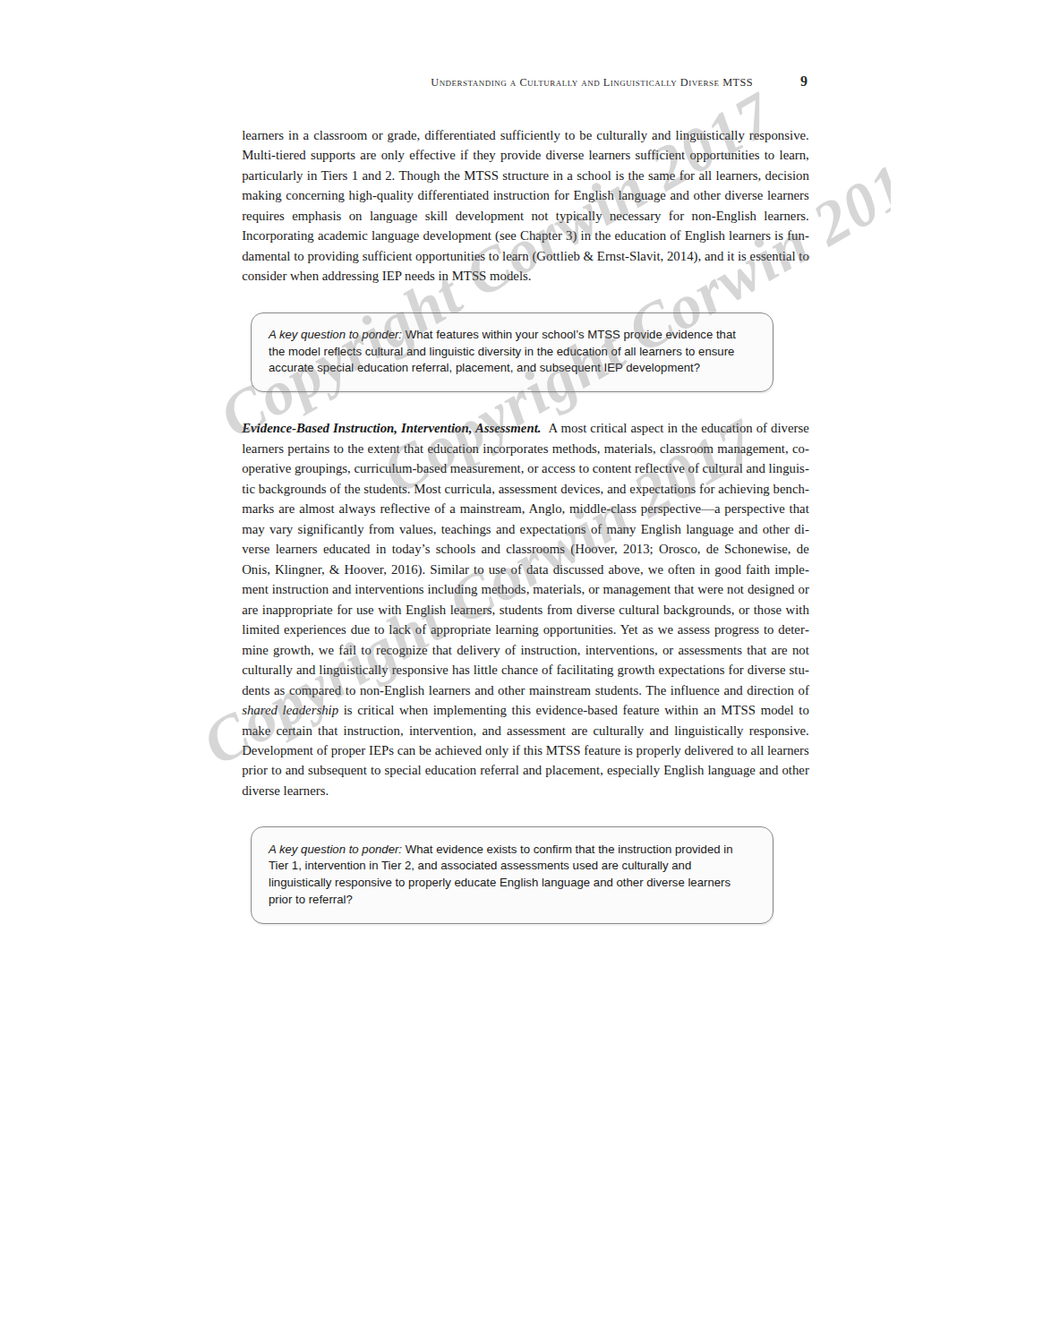Copyright Corwin 2017
Copyright Corwin 2017
Copyright Corwin 2017
Understanding a Culturally and Linguistically Diverse MTSS 9
learners in a classroom or grade, differentiated sufficiently to be culturally and linguistically responsive. Multi-tiered supports are only effective if they provide diverse learners sufficient opportunities to learn, particularly in Tiers 1 and 2. Though the MTSS structure in a school is the same for all learners, decision making concerning high-quality differentiated instruction for English language and other diverse learners requires emphasis on language skill development not typically necessary for non-English learners. Incorporating academic language development (see Chapter 3) in the education of English learners is fundamental to providing sufficient opportunities to learn (Gottlieb & Ernst-Slavit, 2014), and it is essential to consider when addressing IEP needs in MTSS models.
A key question to ponder: What features within your school’s MTSS provide evidence that the model reflects cultural and linguistic diversity in the education of all learners to ensure accurate special education referral, placement, and subsequent IEP development?
Evidence-Based Instruction, Intervention, Assessment. A most critical aspect in the education of diverse learners pertains to the extent that education incorporates methods, materials, classroom management, cooperative groupings, curriculum-based measurement, or access to content reflective of cultural and linguistic backgrounds of the students. Most curricula, assessment devices, and expectations for achieving benchmarks are almost always reflective of a mainstream, Anglo, middle-class perspective—a perspective that may vary significantly from values, teachings and expectations of many English language and other diverse learners educated in today’s schools and classrooms (Hoover, 2013; Orosco, de Schonewise, de Onis, Klingner, & Hoover, 2016). Similar to use of data discussed above, we often in good faith implement instruction and interventions including methods, materials, or management that were not designed or are inappropriate for use with English learners, students from diverse cultural backgrounds, or those with limited experiences due to lack of appropriate learning opportunities. Yet as we assess progress to determine growth, we fail to recognize that delivery of instruction, interventions, or assessments that are not culturally and linguistically responsive has little chance of facilitating growth expectations for diverse students as compared to non-English learners and other mainstream students. The influence and direction of shared leadership is critical when implementing this evidence-based feature within an MTSS model to make certain that instruction, intervention, and assessment are culturally and linguistically responsive. Development of proper IEPs can be achieved only if this MTSS feature is properly delivered to all learners prior to and subsequent to special education referral and placement, especially English language and other diverse learners.
A key question to ponder: What evidence exists to confirm that the instruction provided in Tier 1, intervention in Tier 2, and associated assessments used are culturally and linguistically responsive to properly educate English language and other diverse learners prior to referral?